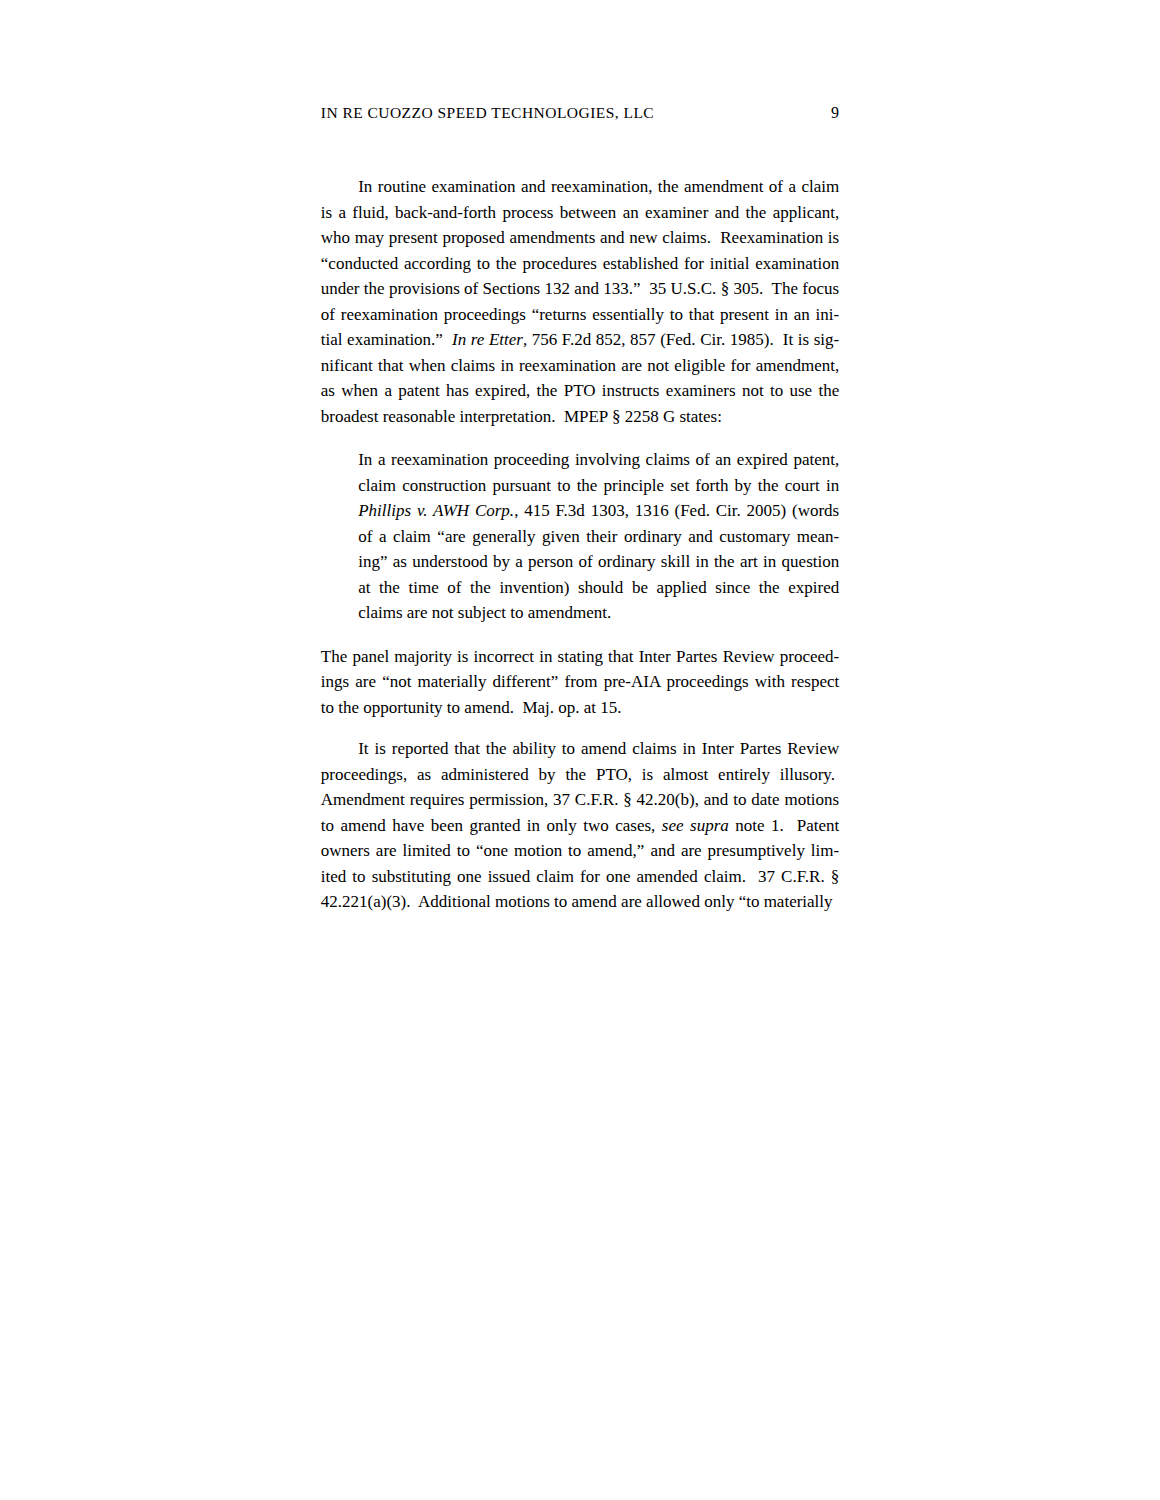In re Cuozzo Speed Technologies, LLC 9
In routine examination and reexamination, the amendment of a claim is a fluid, back-and-forth process between an examiner and the applicant, who may present proposed amendments and new claims. Reexamination is “conducted according to the procedures established for initial examination under the provisions of Sections 132 and 133.” 35 U.S.C. § 305. The focus of reexamination proceedings “returns essentially to that present in an initial examination.” In re Etter, 756 F.2d 852, 857 (Fed. Cir. 1985). It is significant that when claims in reexamination are not eligible for amendment, as when a patent has expired, the PTO instructs examiners not to use the broadest reasonable interpretation. MPEP § 2258 G states:
In a reexamination proceeding involving claims of an expired patent, claim construction pursuant to the principle set forth by the court in Phillips v. AWH Corp., 415 F.3d 1303, 1316 (Fed. Cir. 2005) (words of a claim “are generally given their ordinary and customary meaning” as understood by a person of ordinary skill in the art in question at the time of the invention) should be applied since the expired claims are not subject to amendment.
The panel majority is incorrect in stating that Inter Partes Review proceedings are “not materially different” from pre-AIA proceedings with respect to the opportunity to amend. Maj. op. at 15.
It is reported that the ability to amend claims in Inter Partes Review proceedings, as administered by the PTO, is almost entirely illusory. Amendment requires permission, 37 C.F.R. § 42.20(b), and to date motions to amend have been granted in only two cases, see supra note 1. Patent owners are limited to “one motion to amend,” and are presumptively limited to substituting one issued claim for one amended claim. 37 C.F.R. § 42.221(a)(3). Additional motions to amend are allowed only “to materially